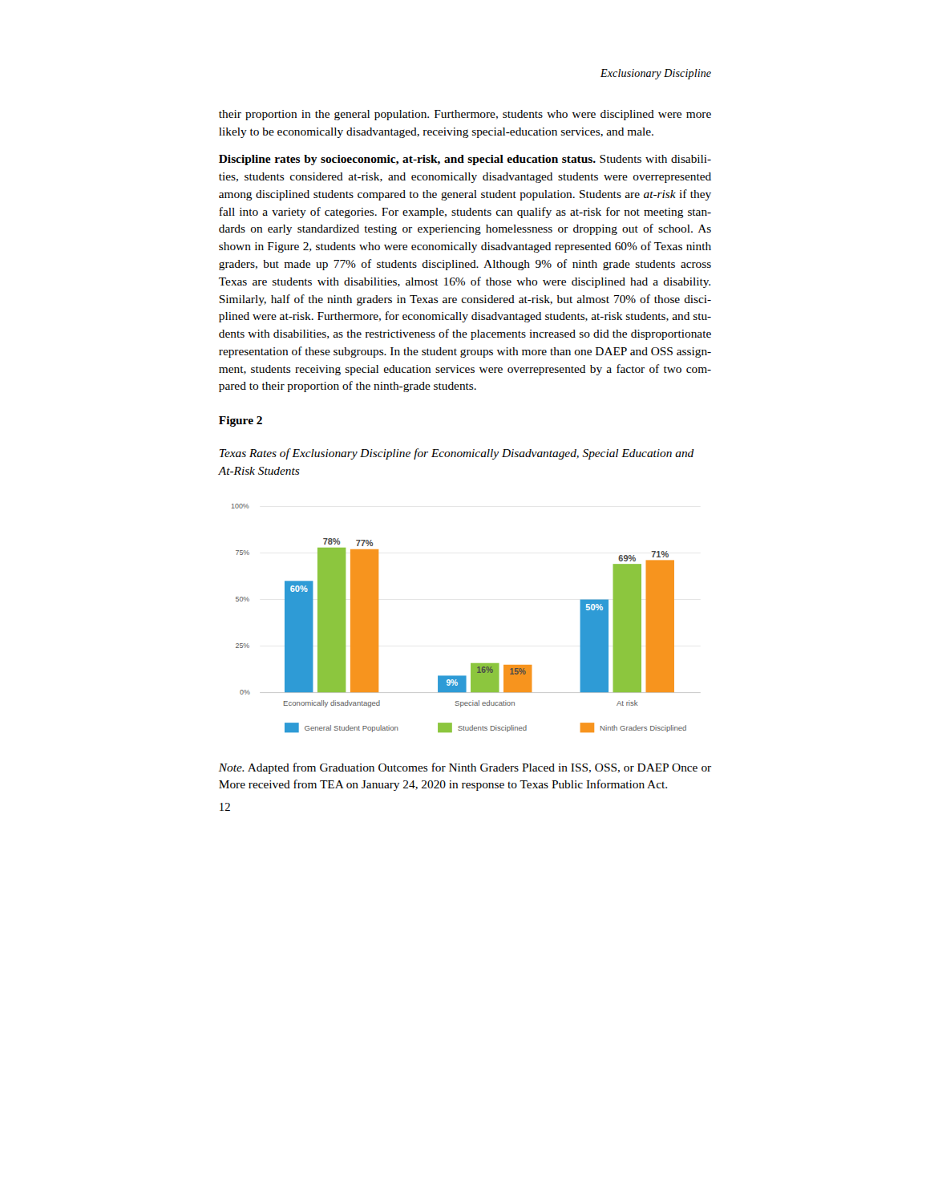Exclusionary Discipline
their proportion in the general population. Furthermore, students who were disciplined were more likely to be economically disadvantaged, receiving special-education services, and male.
Discipline rates by socioeconomic, at-risk, and special education status. Students with disabilities, students considered at-risk, and economically disadvantaged students were overrepresented among disciplined students compared to the general student population. Students are at-risk if they fall into a variety of categories. For example, students can qualify as at-risk for not meeting standards on early standardized testing or experiencing homelessness or dropping out of school. As shown in Figure 2, students who were economically disadvantaged represented 60% of Texas ninth graders, but made up 77% of students disciplined. Although 9% of ninth grade students across Texas are students with disabilities, almost 16% of those who were disciplined had a disability. Similarly, half of the ninth graders in Texas are considered at-risk, but almost 70% of those disciplined were at-risk. Furthermore, for economically disadvantaged students, at-risk students, and students with disabilities, as the restrictiveness of the placements increased so did the disproportionate representation of these subgroups. In the student groups with more than one DAEP and OSS assignment, students receiving special education services were overrepresented by a factor of two compared to their proportion of the ninth-grade students.
Figure 2
Texas Rates of Exclusionary Discipline for Economically Disadvantaged, Special Education and At-Risk Students
100% 75% 50% 25% 0% 60% 78% 77% 9% 16% 15% 50% 69% 71% Economically disadvantaged Special education At risk General Student Population Students Disciplined Ninth Graders Disciplined
Note. Adapted from Graduation Outcomes for Ninth Graders Placed in ISS, OSS, or DAEP Once or More received from TEA on January 24, 2020 in response to Texas Public Information Act.
12